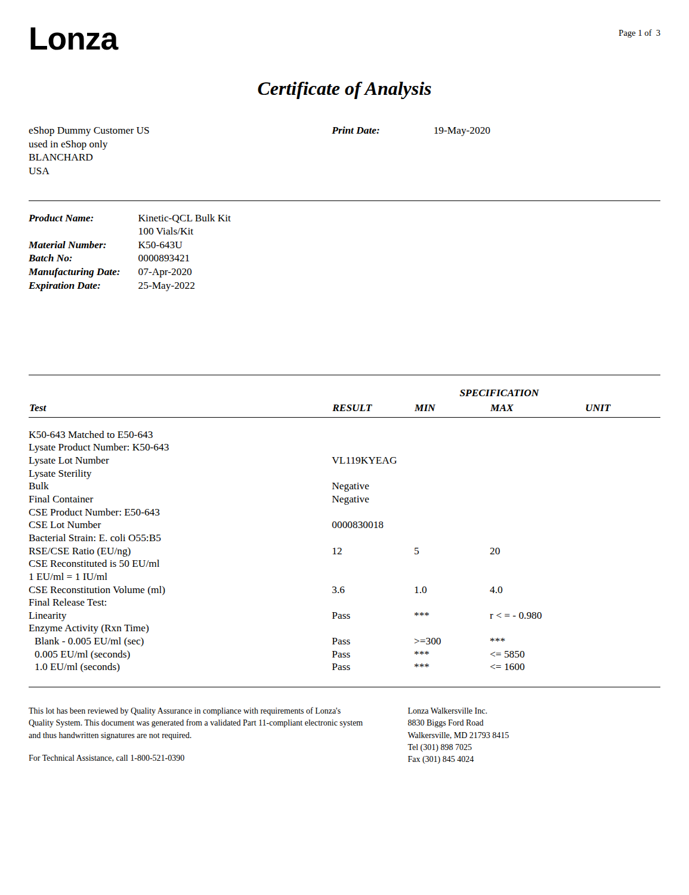Lonza
Page 1 of 3
Certificate of Analysis
eShop Dummy Customer US
used in eShop only
BLANCHARD
USA
Print Date: 19-May-2020
| Product Name: | Kinetic-QCL Bulk Kit 100 Vials/Kit |
| Material Number: | K50-643U |
| Batch No: | 0000893421 |
| Manufacturing Date: | 07-Apr-2020 |
| Expiration Date: | 25-May-2022 |
| | | SPECIFICATION | |
| --- | --- | --- | --- |
| Test | RESULT | MIN | MAX | UNIT |
| K50-643 Matched to E50-643 | | | | |
| Lysate Product Number: K50-643 | | | | |
| Lysate Lot Number | VL119KYEAG | | | |
| Lysate Sterility | | | | |
| Bulk | Negative | | | |
| Final Container | Negative | | | |
| CSE Product Number: E50-643 | | | | |
| CSE Lot Number | 0000830018 | | | |
| Bacterial Strain: E. coli O55:B5 | | | | |
| RSE/CSE Ratio (EU/ng) | 12 | 5 | 20 | |
| CSE Reconstituted is 50 EU/ml | | | | |
| 1 EU/ml = 1 IU/ml | | | | |
| CSE Reconstitution Volume (ml) | 3.6 | 1.0 | 4.0 | |
| Final Release Test: | | | | |
| Linearity | Pass | *** | r < = - 0.980 | |
| Enzyme Activity (Rxn Time) | | | | |
| Blank - 0.005 EU/ml (sec) | Pass | >=300 | *** | |
| 0.005 EU/ml (seconds) | Pass | *** | <= 5850 | |
| 1.0 EU/ml (seconds) | Pass | *** | <= 1600 | |
This lot has been reviewed by Quality Assurance in compliance with requirements of Lonza's
Quality System. This document was generated from a validated Part 11-compliant electronic system
and thus handwritten signatures are not required.
For Technical Assistance, call 1-800-521-0390
Lonza Walkersville Inc.
8830 Biggs Ford Road
Walkersville, MD 21793 8415
Tel (301) 898 7025
Fax (301) 845 4024